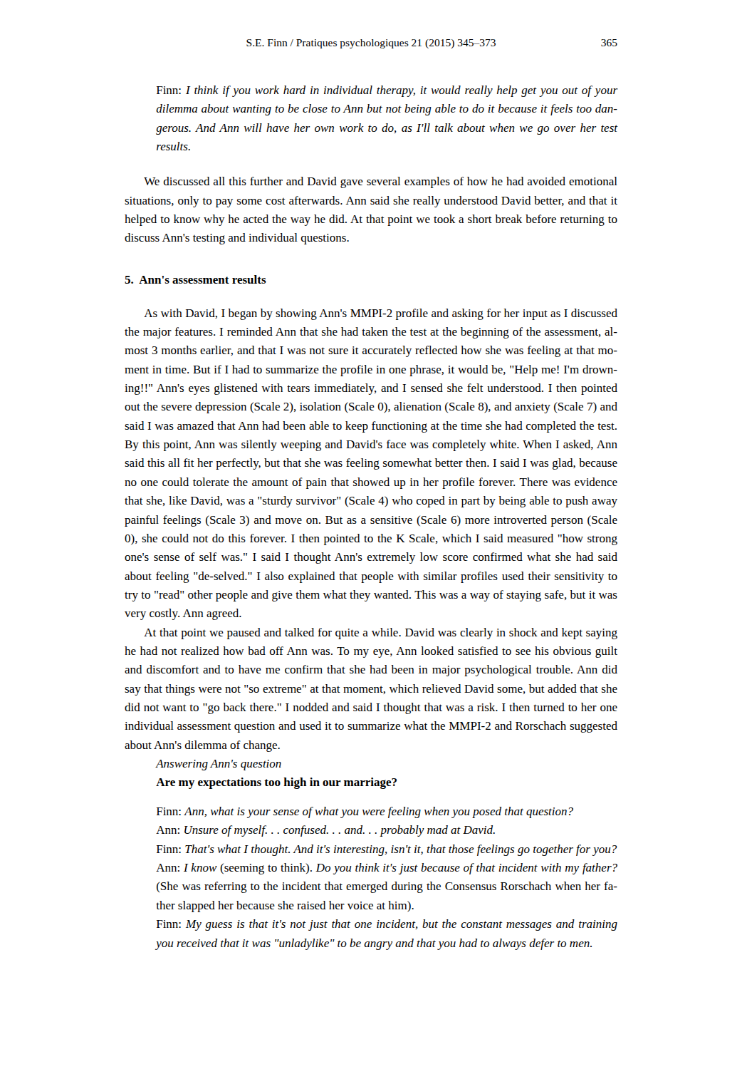S.E. Finn / Pratiques psychologiques 21 (2015) 345–373 365
Finn: I think if you work hard in individual therapy, it would really help get you out of your dilemma about wanting to be close to Ann but not being able to do it because it feels too dangerous. And Ann will have her own work to do, as I'll talk about when we go over her test results.
We discussed all this further and David gave several examples of how he had avoided emotional situations, only to pay some cost afterwards. Ann said she really understood David better, and that it helped to know why he acted the way he did. At that point we took a short break before returning to discuss Ann's testing and individual questions.
5. Ann's assessment results
As with David, I began by showing Ann's MMPI-2 profile and asking for her input as I discussed the major features. I reminded Ann that she had taken the test at the beginning of the assessment, almost 3 months earlier, and that I was not sure it accurately reflected how she was feeling at that moment in time. But if I had to summarize the profile in one phrase, it would be, "Help me! I'm drowning!!" Ann's eyes glistened with tears immediately, and I sensed she felt understood. I then pointed out the severe depression (Scale 2), isolation (Scale 0), alienation (Scale 8), and anxiety (Scale 7) and said I was amazed that Ann had been able to keep functioning at the time she had completed the test. By this point, Ann was silently weeping and David's face was completely white. When I asked, Ann said this all fit her perfectly, but that she was feeling somewhat better then. I said I was glad, because no one could tolerate the amount of pain that showed up in her profile forever. There was evidence that she, like David, was a "sturdy survivor" (Scale 4) who coped in part by being able to push away painful feelings (Scale 3) and move on. But as a sensitive (Scale 6) more introverted person (Scale 0), she could not do this forever. I then pointed to the K Scale, which I said measured "how strong one's sense of self was." I said I thought Ann's extremely low score confirmed what she had said about feeling "de-selved." I also explained that people with similar profiles used their sensitivity to try to "read" other people and give them what they wanted. This was a way of staying safe, but it was very costly. Ann agreed.
At that point we paused and talked for quite a while. David was clearly in shock and kept saying he had not realized how bad off Ann was. To my eye, Ann looked satisfied to see his obvious guilt and discomfort and to have me confirm that she had been in major psychological trouble. Ann did say that things were not "so extreme" at that moment, which relieved David some, but added that she did not want to "go back there." I nodded and said I thought that was a risk. I then turned to her one individual assessment question and used it to summarize what the MMPI-2 and Rorschach suggested about Ann's dilemma of change.
Answering Ann's question
Are my expectations too high in our marriage?
Finn: Ann, what is your sense of what you were feeling when you posed that question?
Ann: Unsure of myself. . . confused. . . and. . . probably mad at David.
Finn: That's what I thought. And it's interesting, isn't it, that those feelings go together for you?
Ann: I know (seeming to think). Do you think it's just because of that incident with my father? (She was referring to the incident that emerged during the Consensus Rorschach when her father slapped her because she raised her voice at him).
Finn: My guess is that it's not just that one incident, but the constant messages and training you received that it was "unladylike" to be angry and that you had to always defer to men.